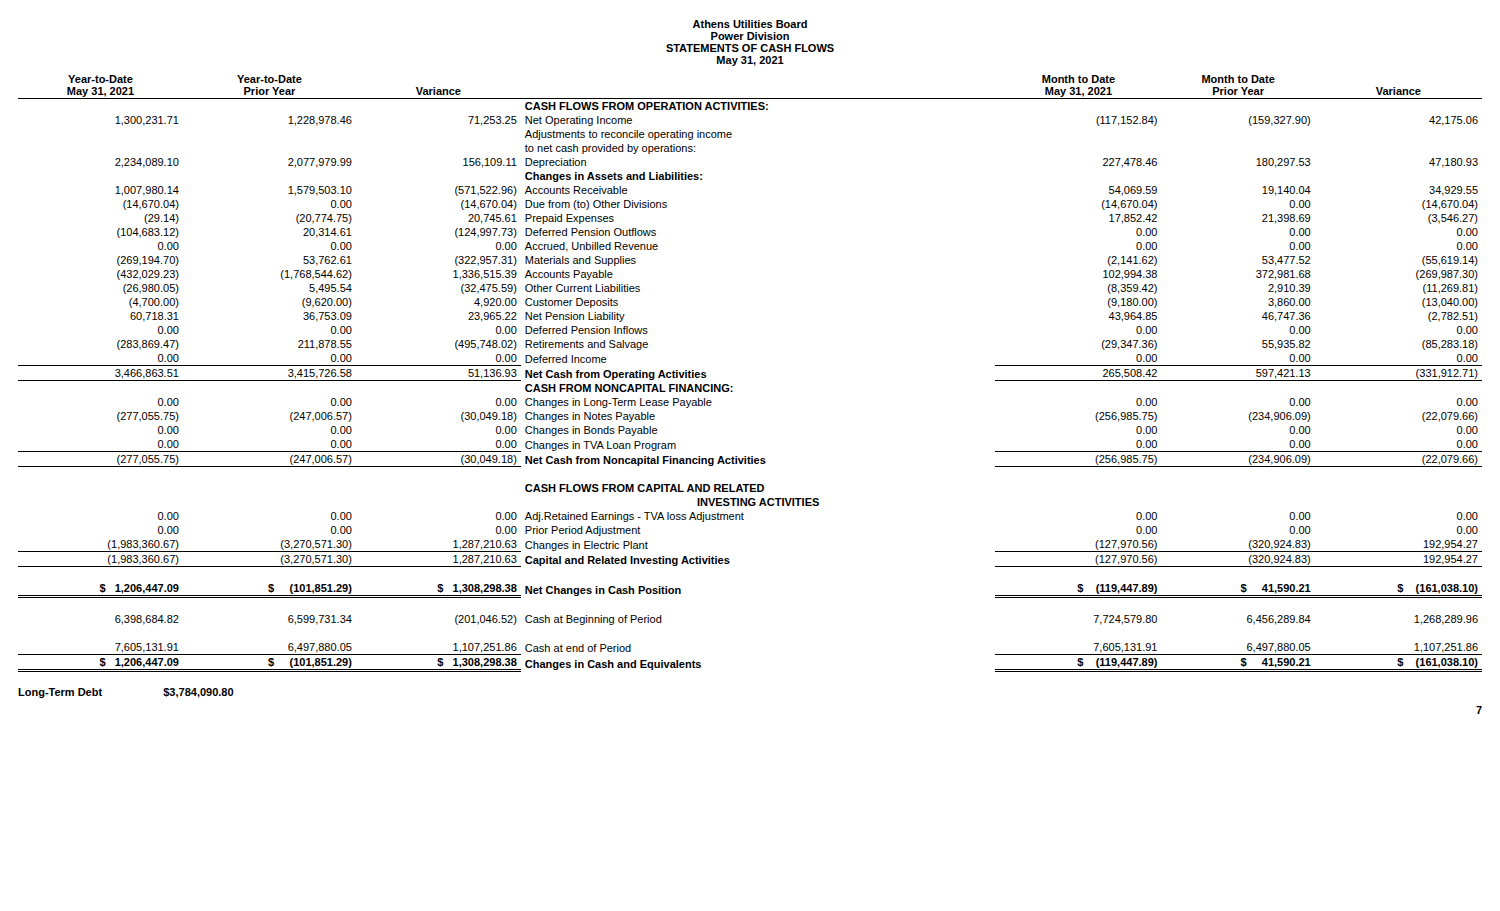Athens Utilities Board Power Division STATEMENTS OF CASH FLOWS May 31, 2021
| Year-to-Date May 31, 2021 | Year-to-Date Prior Year | Variance | | Month to Date May 31, 2021 | Month to Date Prior Year | Variance |
| --- | --- | --- | --- | --- | --- | --- |
| | CASH FLOWS FROM OPERATION ACTIVITIES: | |
| 1,300,231.71 | 1,228,978.46 | 71,253.25 | Net Operating Income | (117,152.84) | (159,327.90) | 42,175.06 |
| | Adjustments to reconcile operating income | |
| | to net cash provided by operations: | |
| 2,234,089.10 | 2,077,979.99 | 156,109.11 | Depreciation | 227,478.46 | 180,297.53 | 47,180.93 |
| | Changes in Assets and Liabilities: | |
| 1,007,980.14 | 1,579,503.10 | (571,522.96) | Accounts Receivable | 54,069.59 | 19,140.04 | 34,929.55 |
| (14,670.04) | 0.00 | (14,670.04) | Due from (to) Other Divisions | (14,670.04) | 0.00 | (14,670.04) |
| (29.14) | (20,774.75) | 20,745.61 | Prepaid Expenses | 17,852.42 | 21,398.69 | (3,546.27) |
| (104,683.12) | 20,314.61 | (124,997.73) | Deferred Pension Outflows | 0.00 | 0.00 | 0.00 |
| 0.00 | 0.00 | 0.00 | Accrued, Unbilled Revenue | 0.00 | 0.00 | 0.00 |
| (269,194.70) | 53,762.61 | (322,957.31) | Materials and Supplies | (2,141.62) | 53,477.52 | (55,619.14) |
| (432,029.23) | (1,768,544.62) | 1,336,515.39 | Accounts Payable | 102,994.38 | 372,981.68 | (269,987.30) |
| (26,980.05) | 5,495.54 | (32,475.59) | Other Current Liabilities | (8,359.42) | 2,910.39 | (11,269.81) |
| (4,700.00) | (9,620.00) | 4,920.00 | Customer Deposits | (9,180.00) | 3,860.00 | (13,040.00) |
| 60,718.31 | 36,753.09 | 23,965.22 | Net Pension Liability | 43,964.85 | 46,747.36 | (2,782.51) |
| 0.00 | 0.00 | 0.00 | Deferred Pension Inflows | 0.00 | 0.00 | 0.00 |
| (283,869.47) | 211,878.55 | (495,748.02) | Retirements and Salvage | (29,347.36) | 55,935.82 | (85,283.18) |
| 0.00 | 0.00 | 0.00 | Deferred Income | 0.00 | 0.00 | 0.00 |
| 3,466,863.51 | 3,415,726.58 | 51,136.93 | Net Cash from Operating Activities | 265,508.42 | 597,421.13 | (331,912.71) |
| | CASH FROM NONCAPITAL FINANCING: | |
| 0.00 | 0.00 | 0.00 | Changes in Long-Term Lease Payable | 0.00 | 0.00 | 0.00 |
| (277,055.75) | (247,006.57) | (30,049.18) | Changes in Notes Payable | (256,985.75) | (234,906.09) | (22,079.66) |
| 0.00 | 0.00 | 0.00 | Changes in Bonds Payable | 0.00 | 0.00 | 0.00 |
| 0.00 | 0.00 | 0.00 | Changes in TVA Loan Program | 0.00 | 0.00 | 0.00 |
| (277,055.75) | (247,006.57) | (30,049.18) | Net Cash from Noncapital Financing Activities | (256,985.75) | (234,906.09) | (22,079.66) |
| | CASH FLOWS FROM CAPITAL AND RELATED | |
| | INVESTING ACTIVITIES | |
| 0.00 | 0.00 | 0.00 | Adj.Retained Earnings - TVA loss Adjustment | 0.00 | 0.00 | 0.00 |
| 0.00 | 0.00 | 0.00 | Prior Period Adjustment | 0.00 | 0.00 | 0.00 |
| (1,983,360.67) | (3,270,571.30) | 1,287,210.63 | Changes in Electric Plant | (127,970.56) | (320,924.83) | 192,954.27 |
| (1,983,360.67) | (3,270,571.30) | 1,287,210.63 | Capital and Related Investing Activities | (127,970.56) | (320,924.83) | 192,954.27 |
| $ 1,206,447.09 | $ (101,851.29) | $ 1,308,298.38 | Net Changes in Cash Position | $ (119,447.89) | $ 41,590.21 | $ (161,038.10) |
| 6,398,684.82 | 6,599,731.34 | (201,046.52) | Cash at Beginning of Period | 7,724,579.80 | 6,456,289.84 | 1,268,289.96 |
| 7,605,131.91 | 6,497,880.05 | 1,107,251.86 | Cash at end of Period | 7,605,131.91 | 6,497,880.05 | 1,107,251.86 |
| $ 1,206,447.09 | $ (101,851.29) | $ 1,308,298.38 | Changes in Cash and Equivalents | $ (119,447.89) | $ 41,590.21 | $ (161,038.10) |
Long-Term Debt $3,784,090.80
7